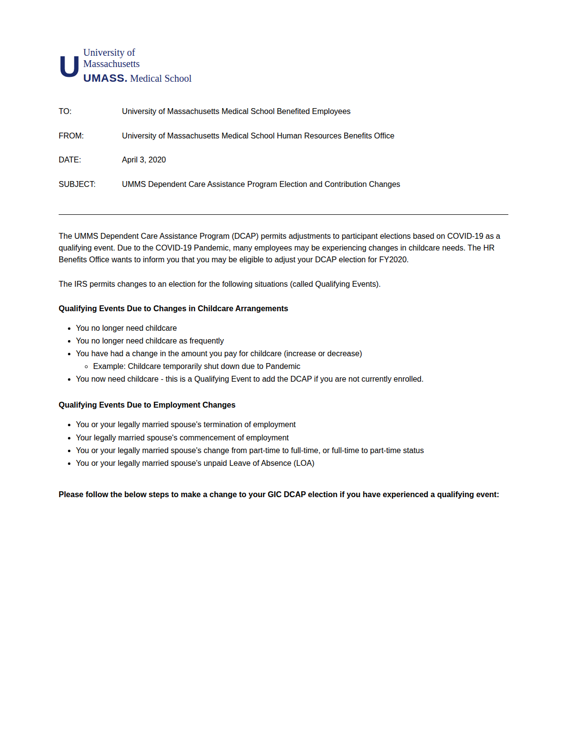U
University of
Massachusetts
UMASS. Medical School
| TO: | University of Massachusetts Medical School Benefited Employees |
| FROM: | University of Massachusetts Medical School Human Resources Benefits Office |
| DATE: | April 3, 2020 |
| SUBJECT: | UMMS Dependent Care Assistance Program Election and Contribution Changes |
The UMMS Dependent Care Assistance Program (DCAP) permits adjustments to participant elections based on COVID-19 as a qualifying event. Due to the COVID-19 Pandemic, many employees may be experiencing changes in childcare needs. The HR Benefits Office wants to inform you that you may be eligible to adjust your DCAP election for FY2020.
The IRS permits changes to an election for the following situations (called Qualifying Events).
Qualifying Events Due to Changes in Childcare Arrangements
You no longer need childcare
You no longer need childcare as frequently
You have had a change in the amount you pay for childcare (increase or decrease)
Example: Childcare temporarily shut down due to Pandemic
You now need childcare - this is a Qualifying Event to add the DCAP if you are not currently enrolled.
Qualifying Events Due to Employment Changes
You or your legally married spouse's termination of employment
Your legally married spouse's commencement of employment
You or your legally married spouse's change from part-time to full-time, or full-time to part-time status
You or your legally married spouse's unpaid Leave of Absence (LOA)
Please follow the below steps to make a change to your GIC DCAP election if you have experienced a qualifying event: